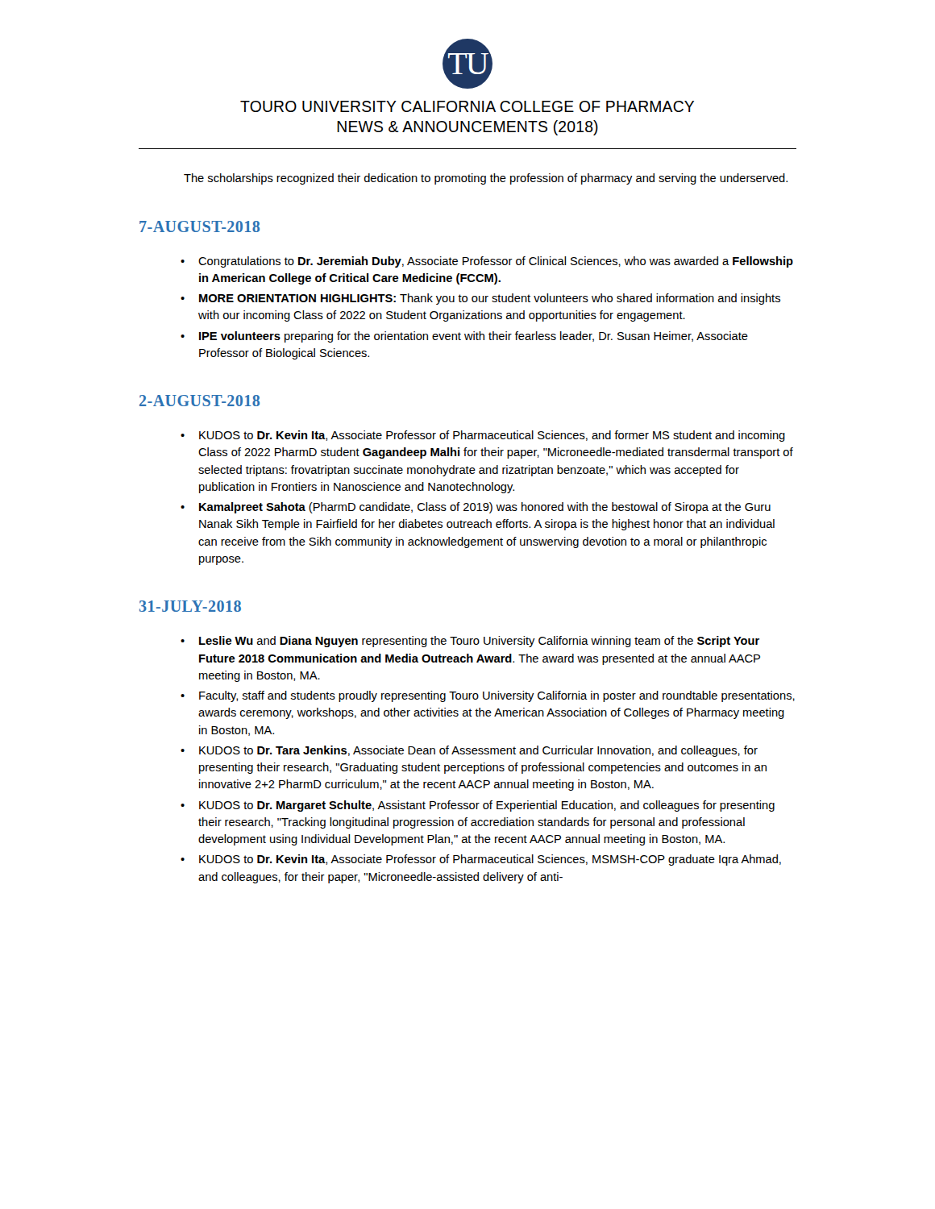TU
TOURO UNIVERSITY CALIFORNIA COLLEGE OF PHARMACY
NEWS & ANNOUNCEMENTS (2018)
The scholarships recognized their dedication to promoting the profession of pharmacy and serving the underserved.
7-AUGUST-2018
Congratulations to Dr. Jeremiah Duby, Associate Professor of Clinical Sciences, who was awarded a Fellowship in American College of Critical Care Medicine (FCCM).
MORE ORIENTATION HIGHLIGHTS: Thank you to our student volunteers who shared information and insights with our incoming Class of 2022 on Student Organizations and opportunities for engagement.
IPE volunteers preparing for the orientation event with their fearless leader, Dr. Susan Heimer, Associate Professor of Biological Sciences.
2-AUGUST-2018
KUDOS to Dr. Kevin Ita, Associate Professor of Pharmaceutical Sciences, and former MS student and incoming Class of 2022 PharmD student Gagandeep Malhi for their paper, "Microneedle-mediated transdermal transport of selected triptans: frovatriptan succinate monohydrate and rizatriptan benzoate," which was accepted for publication in Frontiers in Nanoscience and Nanotechnology.
Kamalpreet Sahota (PharmD candidate, Class of 2019) was honored with the bestowal of Siropa at the Guru Nanak Sikh Temple in Fairfield for her diabetes outreach efforts. A siropa is the highest honor that an individual can receive from the Sikh community in acknowledgement of unswerving devotion to a moral or philanthropic purpose.
31-JULY-2018
Leslie Wu and Diana Nguyen representing the Touro University California winning team of the Script Your Future 2018 Communication and Media Outreach Award. The award was presented at the annual AACP meeting in Boston, MA.
Faculty, staff and students proudly representing Touro University California in poster and roundtable presentations, awards ceremony, workshops, and other activities at the American Association of Colleges of Pharmacy meeting in Boston, MA.
KUDOS to Dr. Tara Jenkins, Associate Dean of Assessment and Curricular Innovation, and colleagues, for presenting their research, "Graduating student perceptions of professional competencies and outcomes in an innovative 2+2 PharmD curriculum," at the recent AACP annual meeting in Boston, MA.
KUDOS to Dr. Margaret Schulte, Assistant Professor of Experiential Education, and colleagues for presenting their research, "Tracking longitudinal progression of accrediation standards for personal and professional development using Individual Development Plan," at the recent AACP annual meeting in Boston, MA.
KUDOS to Dr. Kevin Ita, Associate Professor of Pharmaceutical Sciences, MSMSH-COP graduate Iqra Ahmad, and colleagues, for their paper, "Microneedle-assisted delivery of anti-